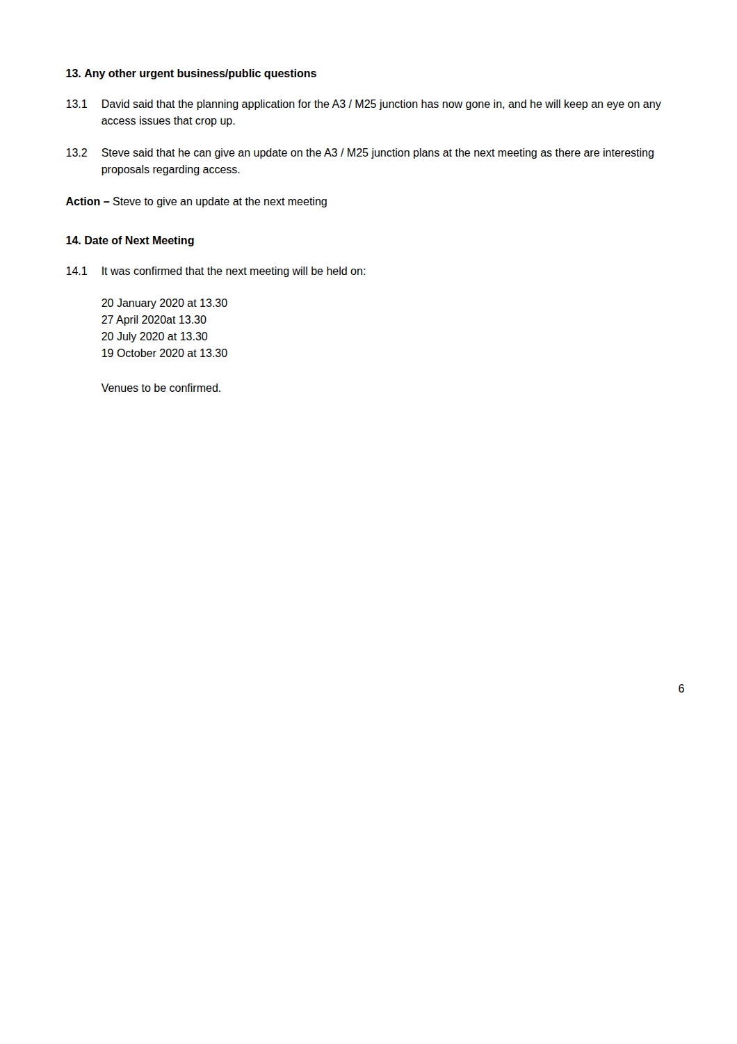13. Any other urgent business/public questions
13.1
David said that the planning application for the A3 / M25 junction has now gone in, and he will keep an eye on any access issues that crop up.
13.2
Steve said that he can give an update on the A3 / M25 junction plans at the next meeting as there are interesting proposals regarding access.
Action – Steve to give an update at the next meeting
14. Date of Next Meeting
14.1
It was confirmed that the next meeting will be held on:
20 January 2020 at 13.30
27 April 2020at 13.30
20 July 2020 at 13.30
19 October 2020 at 13.30
Venues to be confirmed.
6